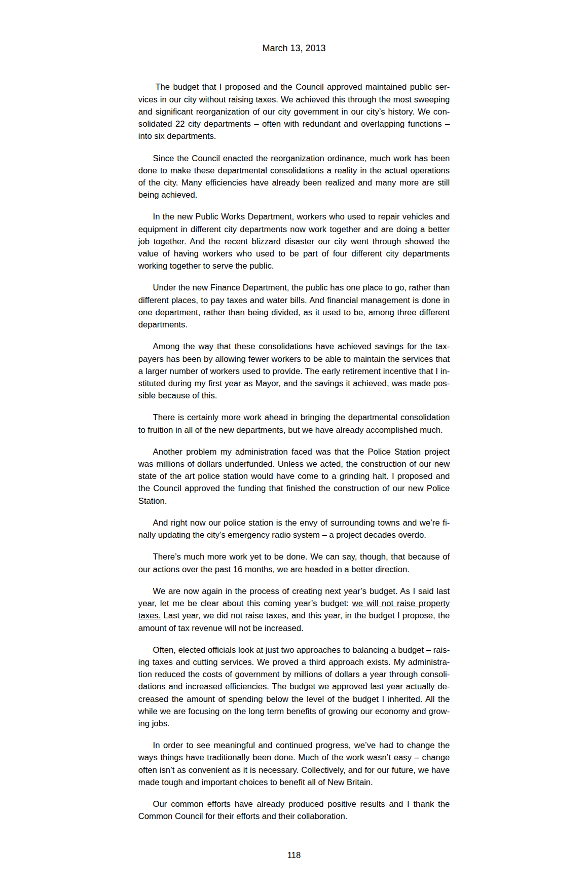March 13, 2013
The budget that I proposed and the Council approved maintained public services in our city without raising taxes. We achieved this through the most sweeping and significant reorganization of our city government in our city’s history. We consolidated 22 city departments – often with redundant and overlapping functions – into six departments.
Since the Council enacted the reorganization ordinance, much work has been done to make these departmental consolidations a reality in the actual operations of the city. Many efficiencies have already been realized and many more are still being achieved.
In the new Public Works Department, workers who used to repair vehicles and equipment in different city departments now work together and are doing a better job together. And the recent blizzard disaster our city went through showed the value of having workers who used to be part of four different city departments working together to serve the public.
Under the new Finance Department, the public has one place to go, rather than different places, to pay taxes and water bills. And financial management is done in one department, rather than being divided, as it used to be, among three different departments.
Among the way that these consolidations have achieved savings for the taxpayers has been by allowing fewer workers to be able to maintain the services that a larger number of workers used to provide. The early retirement incentive that I instituted during my first year as Mayor, and the savings it achieved, was made possible because of this.
There is certainly more work ahead in bringing the departmental consolidation to fruition in all of the new departments, but we have already accomplished much.
Another problem my administration faced was that the Police Station project was millions of dollars underfunded. Unless we acted, the construction of our new state of the art police station would have come to a grinding halt. I proposed and the Council approved the funding that finished the construction of our new Police Station.
And right now our police station is the envy of surrounding towns and we’re finally updating the city’s emergency radio system – a project decades overdo.
There’s much more work yet to be done. We can say, though, that because of our actions over the past 16 months, we are headed in a better direction.
We are now again in the process of creating next year’s budget. As I said last year, let me be clear about this coming year’s budget: we will not raise property taxes. Last year, we did not raise taxes, and this year, in the budget I propose, the amount of tax revenue will not be increased.
Often, elected officials look at just two approaches to balancing a budget – raising taxes and cutting services. We proved a third approach exists. My administration reduced the costs of government by millions of dollars a year through consolidations and increased efficiencies. The budget we approved last year actually decreased the amount of spending below the level of the budget I inherited. All the while we are focusing on the long term benefits of growing our economy and growing jobs.
In order to see meaningful and continued progress, we’ve had to change the ways things have traditionally been done. Much of the work wasn’t easy – change often isn’t as convenient as it is necessary. Collectively, and for our future, we have made tough and important choices to benefit all of New Britain.
Our common efforts have already produced positive results and I thank the Common Council for their efforts and their collaboration.
118